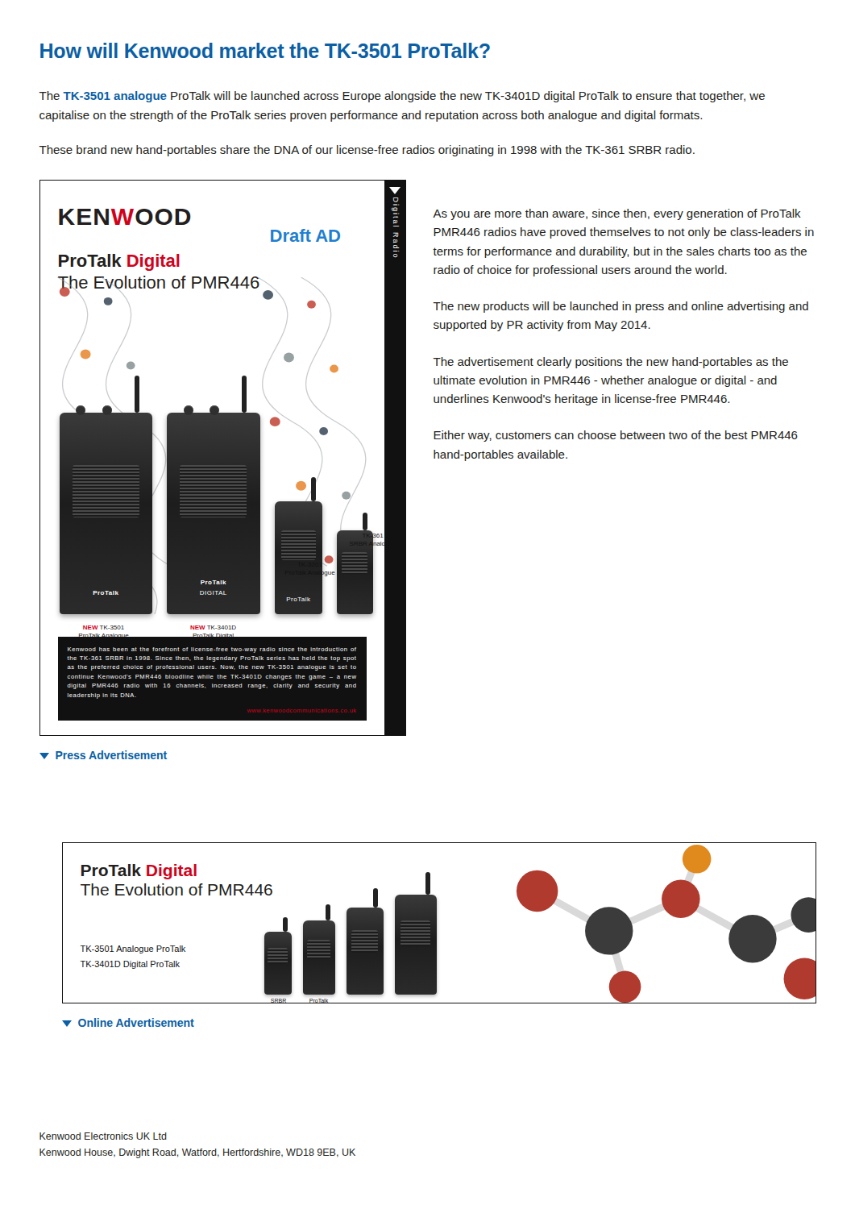How will Kenwood market the TK-3501 ProTalk?
The TK-3501 analogue ProTalk will be launched across Europe alongside the new TK-3401D digital ProTalk to ensure that together, we capitalise on the strength of the ProTalk series proven performance and reputation across both analogue and digital formats.
These brand new hand-portables share the DNA of our license-free radios originating in 1998 with the TK-361 SRBR radio.
KENWOOD
ProTalk Digital The Evolution of PMR446
Draft AD
ProTalk
ProTalk
DIGITAL
ProTalk
NEW TK-3501
ProTalk Analogue
NEW TK-3401D
ProTalk Digital
TK-3201
ProTalk Analogue
TK-361
SRBR Analogue
Kenwood has been at the forefront of license-free two-way radio since the introduction of the TK-361 SRBR in 1998. Since then, the legendary ProTalk series has held the top spot as the preferred choice of professional users. Now, the new TK-3501 analogue is set to continue Kenwood's PMR446 bloodline while the TK-3401D changes the game – a new digital PMR446 radio with 16 channels, increased range, clarity and security and leadership in its DNA.
www.kenwoodcommunications.co.uk
Digital Radio
Press Advertisement
As you are more than aware, since then, every generation of ProTalk PMR446 radios have proved themselves to not only be class-leaders in terms for performance and durability, but in the sales charts too as the radio of choice for professional users around the world.
The new products will be launched in press and online advertising and supported by PR activity from May 2014.
The advertisement clearly positions the new hand-portables as the ultimate evolution in PMR446 - whether analogue or digital - and underlines Kenwood's heritage in license-free PMR446.
Either way, customers can choose between two of the best PMR446 hand-portables available.
ProTalk Digital
The Evolution of PMR446
TK-3501 Analogue ProTalk
TK-3401D Digital ProTalk
SRBR
ProTalk
Online Advertisement
Kenwood Electronics UK Ltd
Kenwood House, Dwight Road, Watford, Hertfordshire, WD18 9EB, UK